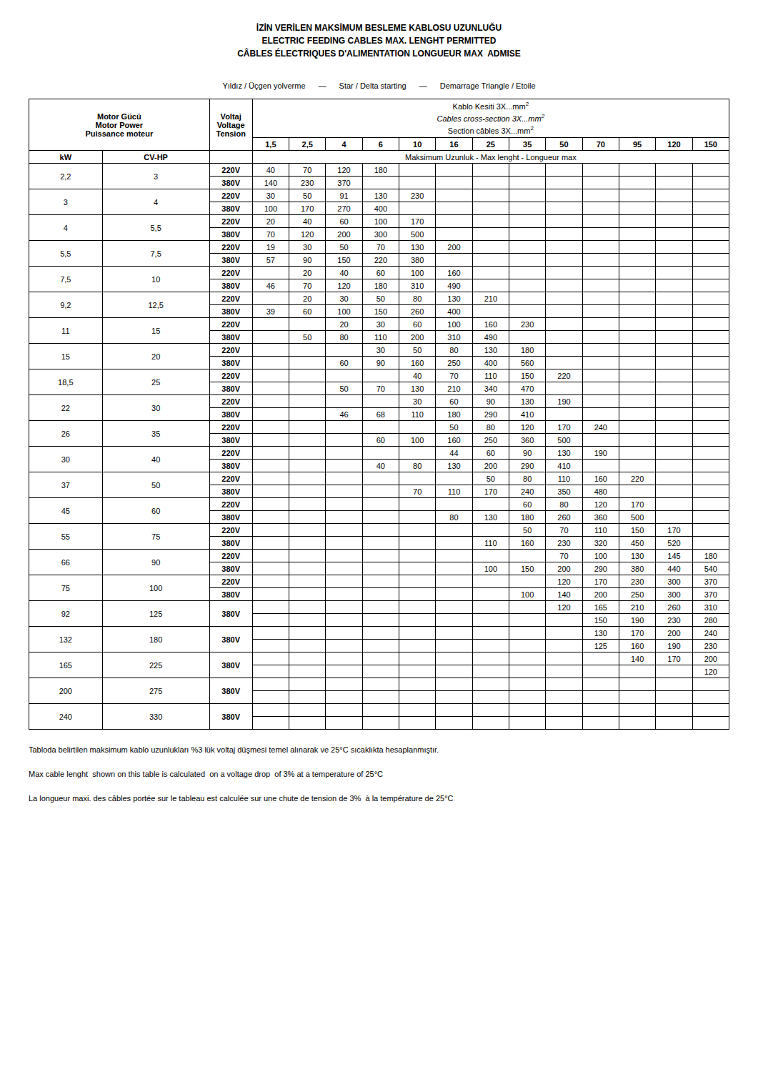İZİN VERİLEN MAKSİMUM BESLEME KABLOSU UZUNLUĞU
ELECTRIC FEEDING CABLES MAX. LENGHT PERMITTED
CÂBLES ÉLECTRIQUES D'ALIMENTATION LONGUEUR MAX ADMISE
Yıldız / Üçgen yolverme—Star / Delta starting—Demarrage Triangle / Etoile
| Motor Gücü Motor Power Puissance moteur | Voltaj Voltage Tension | Kablo Kesiti 3X...mm 2 Cables cross-section 3X...mm 2 Section câbles 3X...mm 2 |
| --- | --- | --- |
| 1,5 | 2,5 | 4 | 6 | 10 | 16 | 25 | 35 | 50 | 70 | 95 | 120 | 150 |
| kW | CV-HP | | Maksimum Uzunluk - Max lenght - Longueur max |
| 2,2 | 3 | 220V | 40 | 70 | 120 | 180 | | | | | | | | | |
| 380V | 140 | 230 | 370 | | | | | | | | | | |
| 3 | 4 | 220V | 30 | 50 | 91 | 130 | 230 | | | | | | | | |
| 380V | 100 | 170 | 270 | 400 | | | | | | | | | |
| 4 | 5,5 | 220V | 20 | 40 | 60 | 100 | 170 | | | | | | | | |
| 380V | 70 | 120 | 200 | 300 | 500 | | | | | | | | |
| 5,5 | 7,5 | 220V | 19 | 30 | 50 | 70 | 130 | 200 | | | | | | | |
| 380V | 57 | 90 | 150 | 220 | 380 | | | | | | | | |
| 7,5 | 10 | 220V | | 20 | 40 | 60 | 100 | 160 | | | | | | | |
| 380V | 46 | 70 | 120 | 180 | 310 | 490 | | | | | | | |
| 9,2 | 12,5 | 220V | | 20 | 30 | 50 | 80 | 130 | 210 | | | | | | |
| 380V | 39 | 60 | 100 | 150 | 260 | 400 | | | | | | | |
| 11 | 15 | 220V | | | 20 | 30 | 60 | 100 | 160 | 230 | | | | | |
| 380V | | 50 | 80 | 110 | 200 | 310 | 490 | | | | | | |
| 15 | 20 | 220V | | | | 30 | 50 | 80 | 130 | 180 | | | | | |
| 380V | | | 60 | 90 | 160 | 250 | 400 | 560 | | | | | |
| 18,5 | 25 | 220V | | | | | 40 | 70 | 110 | 150 | 220 | | | | |
| 380V | | | 50 | 70 | 130 | 210 | 340 | 470 | | | | | |
| 22 | 30 | 220V | | | | | 30 | 60 | 90 | 130 | 190 | | | | |
| 380V | | | 46 | 68 | 110 | 180 | 290 | 410 | | | | | |
| 26 | 35 | 220V | | | | | | 50 | 80 | 120 | 170 | 240 | | | |
| 380V | | | | 60 | 100 | 160 | 250 | 360 | 500 | | | | |
| 30 | 40 | 220V | | | | | | 44 | 60 | 90 | 130 | 190 | | | |
| 380V | | | | 40 | 80 | 130 | 200 | 290 | 410 | | | | |
| 37 | 50 | 220V | | | | | | | 50 | 80 | 110 | 160 | 220 | | |
| 380V | | | | | 70 | 110 | 170 | 240 | 350 | 480 | | | |
| 45 | 60 | 220V | | | | | | | | 60 | 80 | 120 | 170 | | |
| 380V | | | | | | 80 | 130 | 180 | 260 | 360 | 500 | | |
| 55 | 75 | 220V | | | | | | | | 50 | 70 | 110 | 150 | 170 | |
| 380V | | | | | | | 110 | 160 | 230 | 320 | 450 | 520 | |
| 66 | 90 | 220V | | | | | | | | | 70 | 100 | 130 | 145 | 180 |
| 380V | | | | | | | 100 | 150 | 200 | 290 | 380 | 440 | 540 |
| 75 | 100 | 220V | | | | | | | | | 120 | 170 | 230 | 300 | 370 |
| 380V | | | | | | | | 100 | 140 | 200 | 250 | 300 | 370 |
| 92 | 125 | 380V | | | | | | | | | 120 | 165 | 210 | 260 | 310 |
| | | | | | | | | | 150 | 190 | 230 | 280 |
| 132 | 180 | 380V | | | | | | | | | | 130 | 170 | 200 | 240 |
| | | | | | | | | | 125 | 160 | 190 | 230 |
| 165 | 225 | 380V | | | | | | | | | | | 140 | 170 | 200 |
| | | | | | | | | | | | | 120 |
| 200 | 275 | 380V | | | | | | | | | | | | | |
| 240 | 330 | 380V | | | | | | | | | | | | | |
Tabloda belirtilen maksimum kablo uzunlukları %3 lük voltaj düşmesi temel alınarak ve 25°C sıcaklıkta hesaplanmıştır.
Max cable lenght shown on this table is calculated on a voltage drop of 3% at a temperature of 25°C
La longueur maxi. des câbles portée sur le tableau est calculée sur une chute de tension de 3% à la température de 25°C